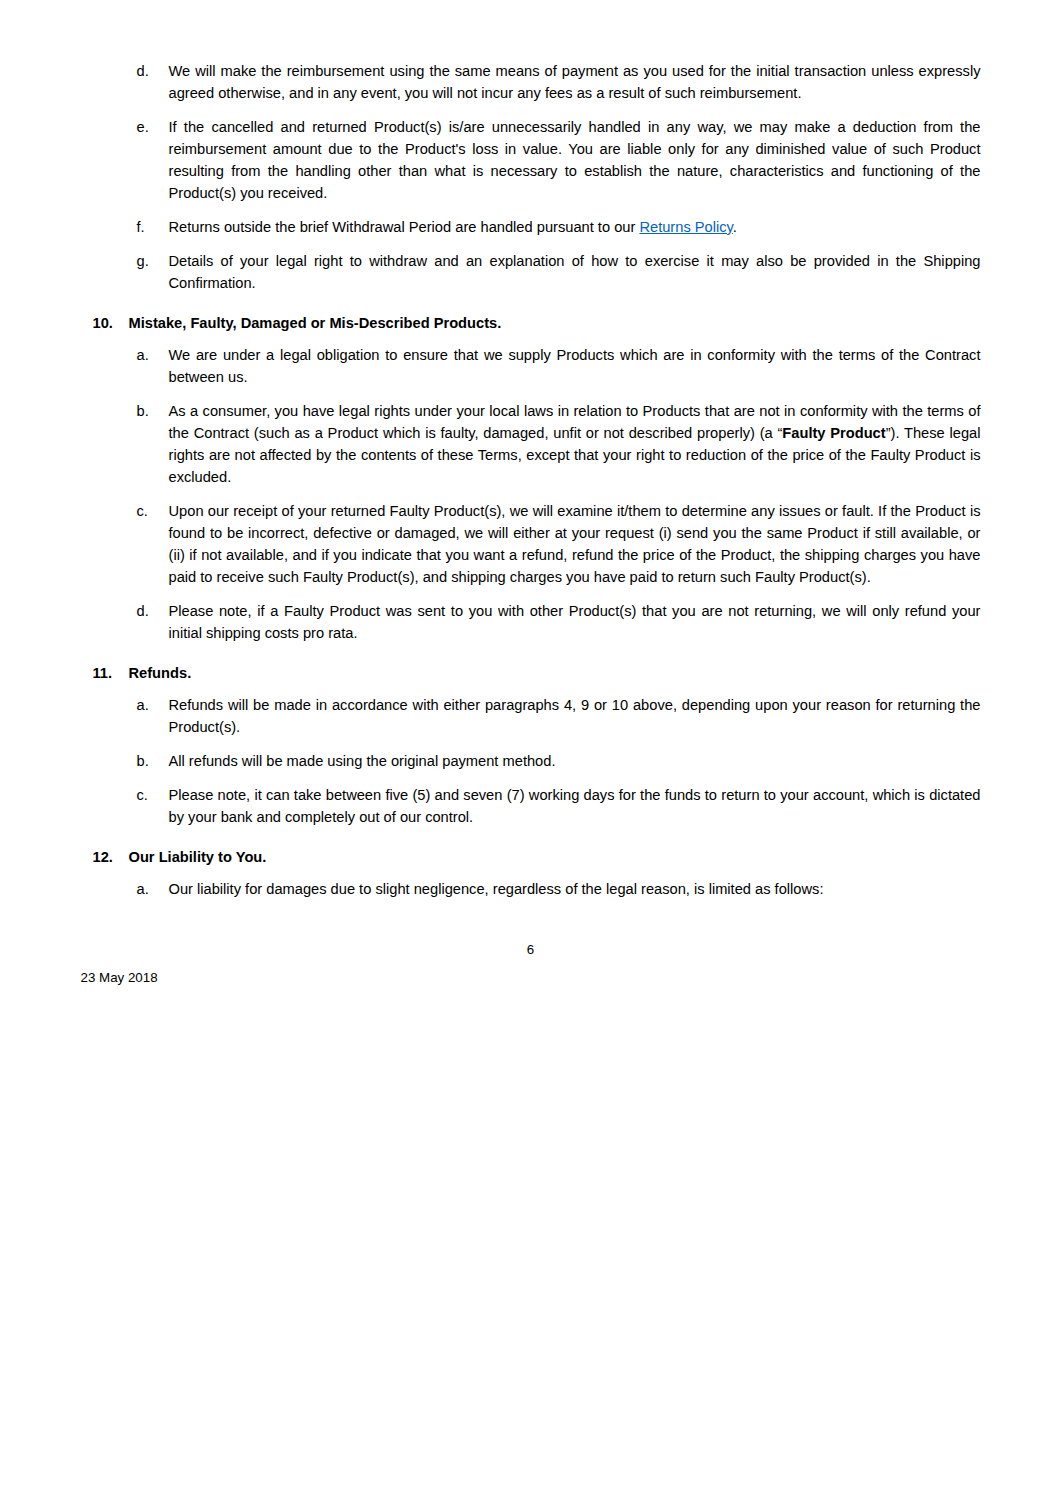We will make the reimbursement using the same means of payment as you used for the initial transaction unless expressly agreed otherwise, and in any event, you will not incur any fees as a result of such reimbursement.
If the cancelled and returned Product(s) is/are unnecessarily handled in any way, we may make a deduction from the reimbursement amount due to the Product's loss in value. You are liable only for any diminished value of such Product resulting from the handling other than what is necessary to establish the nature, characteristics and functioning of the Product(s) you received.
Returns outside the brief Withdrawal Period are handled pursuant to our Returns Policy.
Details of your legal right to withdraw and an explanation of how to exercise it may also be provided in the Shipping Confirmation.
Mistake, Faulty, Damaged or Mis-Described Products.
We are under a legal obligation to ensure that we supply Products which are in conformity with the terms of the Contract between us.
As a consumer, you have legal rights under your local laws in relation to Products that are not in conformity with the terms of the Contract (such as a Product which is faulty, damaged, unfit or not described properly) (a “Faulty Product”). These legal rights are not affected by the contents of these Terms, except that your right to reduction of the price of the Faulty Product is excluded.
Upon our receipt of your returned Faulty Product(s), we will examine it/them to determine any issues or fault. If the Product is found to be incorrect, defective or damaged, we will either at your request (i) send you the same Product if still available, or (ii) if not available, and if you indicate that you want a refund, refund the price of the Product, the shipping charges you have paid to receive such Faulty Product(s), and shipping charges you have paid to return such Faulty Product(s).
Please note, if a Faulty Product was sent to you with other Product(s) that you are not returning, we will only refund your initial shipping costs pro rata.
Refunds.
Refunds will be made in accordance with either paragraphs 4, 9 or 10 above, depending upon your reason for returning the Product(s).
All refunds will be made using the original payment method.
Please note, it can take between five (5) and seven (7) working days for the funds to return to your account, which is dictated by your bank and completely out of our control.
Our Liability to You.
Our liability for damages due to slight negligence, regardless of the legal reason, is limited as follows:
6
23 May 2018